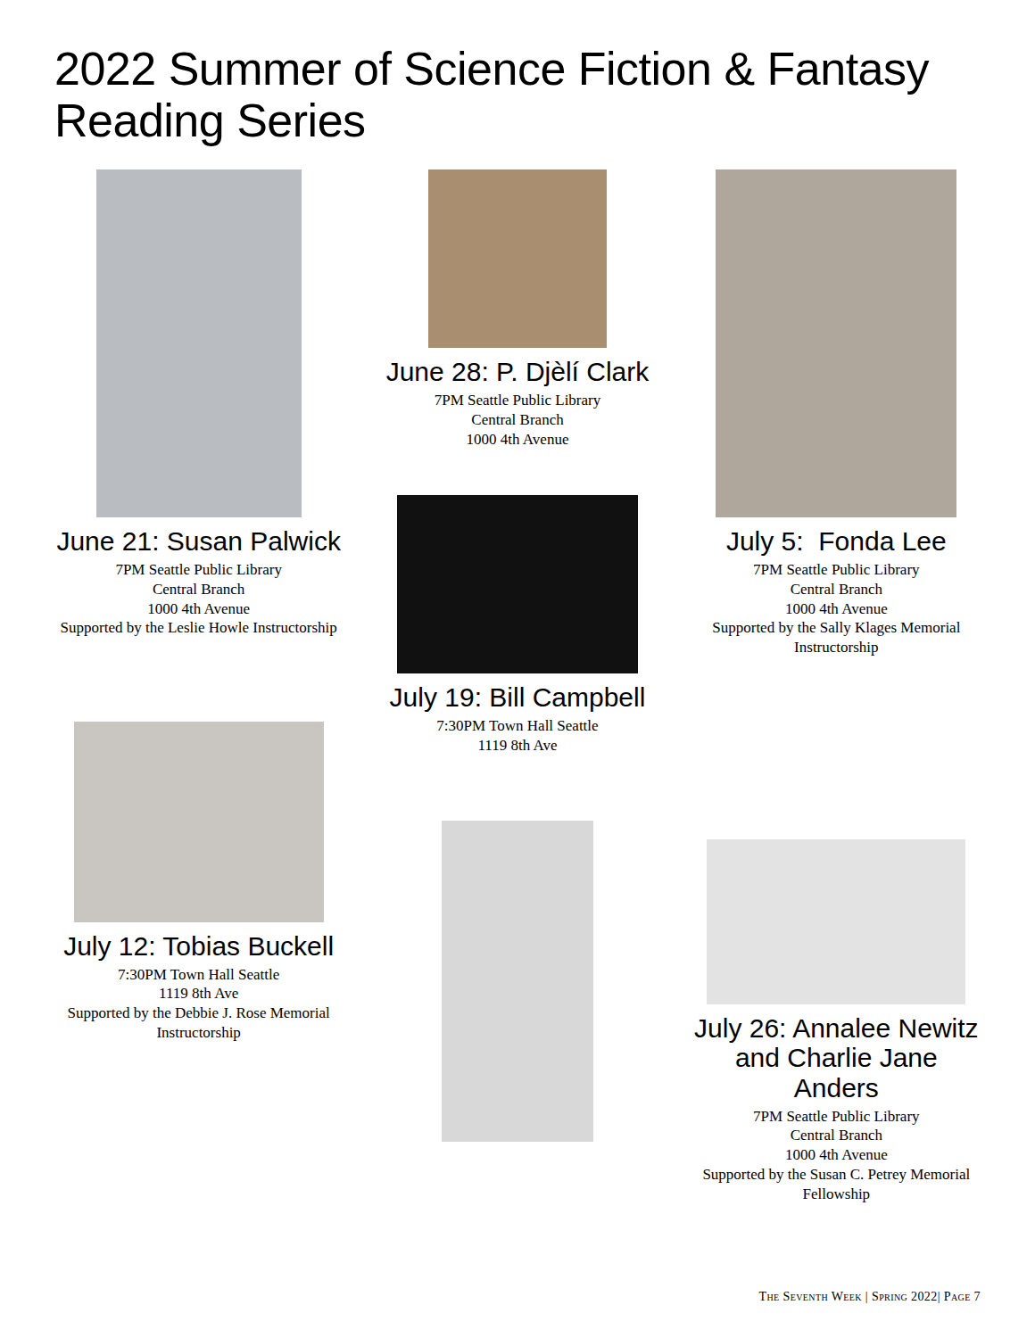2022 Summer of Science Fiction & Fantasy Reading Series
June 21: Susan Palwick
7PM Seattle Public Library
Central Branch
1000 4th Avenue
Supported by the Leslie Howle Instructorship
July 12: Tobias Buckell
7:30PM Town Hall Seattle
1119 8th Ave
Supported by the Debbie J. Rose Memorial Instructorship
June 28: P. Djèlí Clark
7PM Seattle Public Library
Central Branch
1000 4th Avenue
July 19: Bill Campbell
7:30PM Town Hall Seattle
1119 8th Ave
July 5: Fonda Lee
7PM Seattle Public Library
Central Branch
1000 4th Avenue
Supported by the Sally Klages Memorial Instructorship
July 26: Annalee Newitz and Charlie Jane Anders
7PM Seattle Public Library
Central Branch
1000 4th Avenue
Supported by the Susan C. Petrey Memorial Fellowship
The Seventh Week | Spring 2022| Page 7